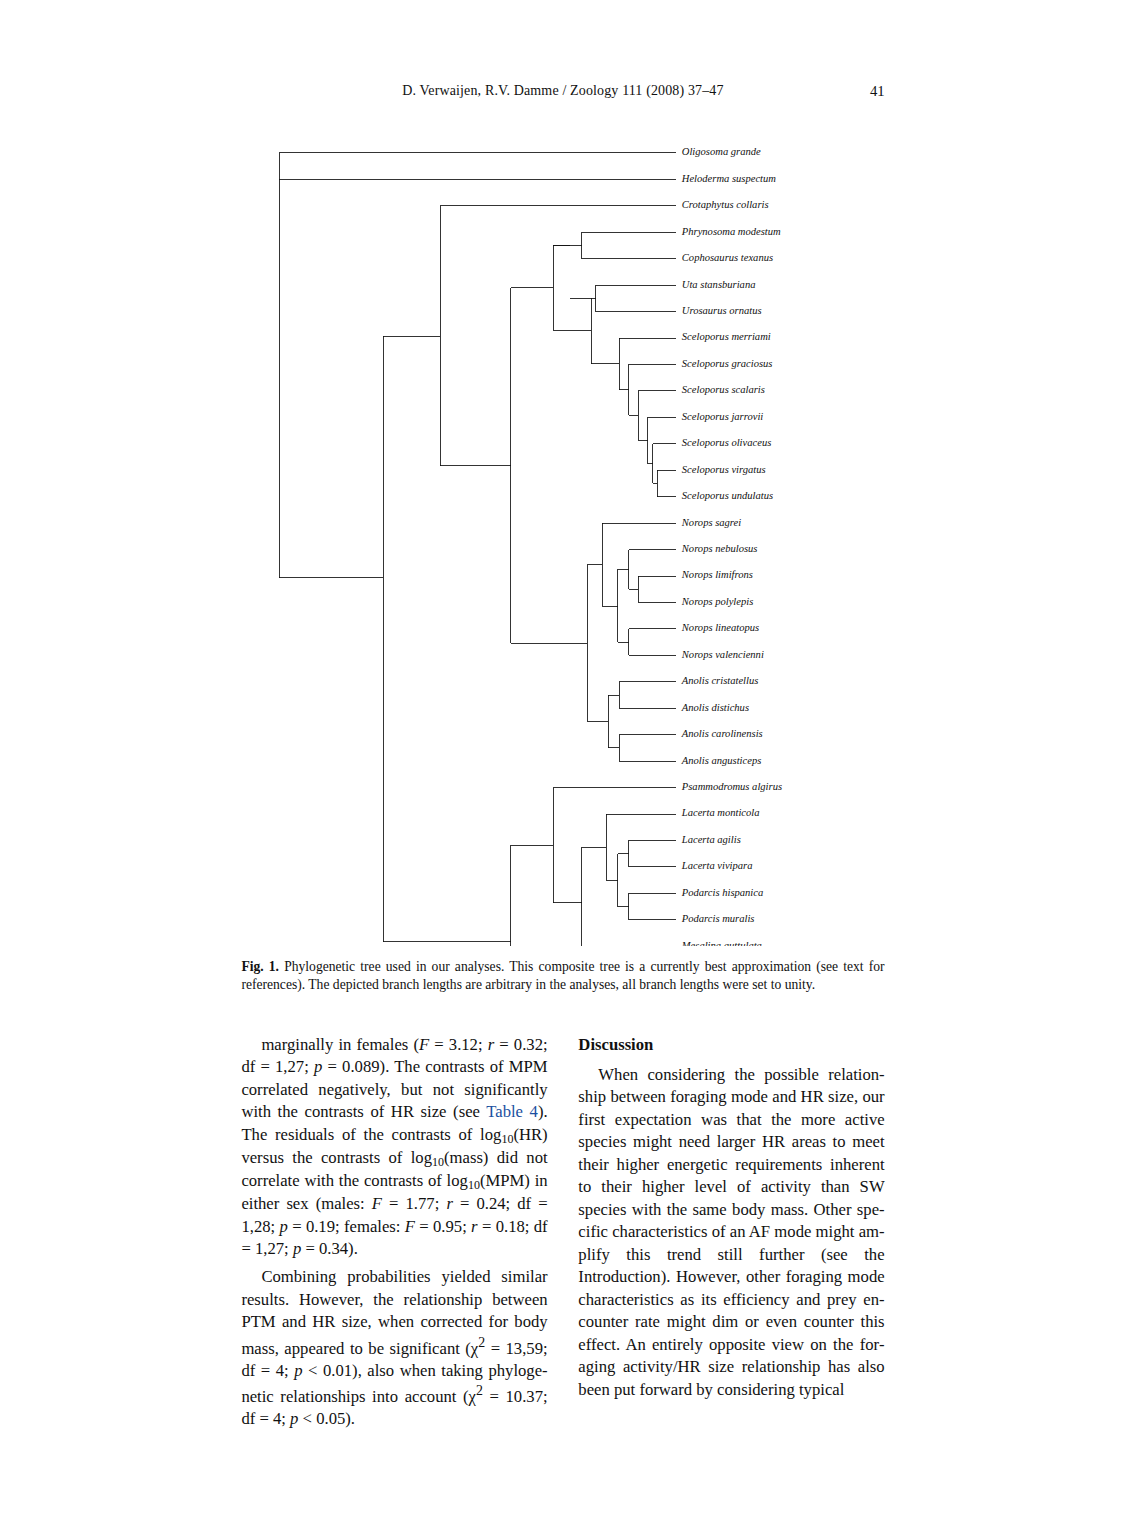D. Verwaijen, R.V. Damme / Zoology 111 (2008) 37–47 41
Oligosoma grande Heloderma suspectum Crotaphytus collaris Phrynosoma modestum Cophosaurus texanus Uta stansburiana Urosaurus ornatus Sceloporus merriami Sceloporus graciosus Sceloporus scalaris Sceloporus jarrovii Sceloporus olivaceus Sceloporus virgatus Sceloporus undulatus Norops sagrei Norops nebulosus Norops limifrons Norops polylepis Norops lineatopus Norops valencienni Anolis cristatellus Anolis distichus Anolis carolinensis Anolis angusticeps Psammodromus algirus Lacerta monticola Lacerta agilis Lacerta vivipara Podarcis hispanica Podarcis muralis Mesalina guttulata Acanthodactylus boskianus Ameiva exsul Ameiva quadrilineata Aspidoscelis hyperythrus Aspidoscelis tigris
Fig. 1. Phylogenetic tree used in our analyses. This composite tree is a currently best approximation (see text for references). The depicted branch lengths are arbitrary in the analyses, all branch lengths were set to unity.
marginally in females (F = 3.12; r = 0.32; df = 1,27; p = 0.089). The contrasts of MPM correlated negatively, but not significantly with the contrasts of HR size (see Table 4). The residuals of the contrasts of log10(HR) versus the contrasts of log10(mass) did not correlate with the contrasts of log10(MPM) in either sex (males: F = 1.77; r = 0.24; df = 1,28; p = 0.19; females: F = 0.95; r = 0.18; df = 1,27; p = 0.34).
Combining probabilities yielded similar results. However, the relationship between PTM and HR size, when corrected for body mass, appeared to be significant (χ2 = 13,59; df = 4; p < 0.01), also when taking phylogenetic relationships into account (χ2 = 10.37; df = 4; p < 0.05).
Discussion
When considering the possible relationship between foraging mode and HR size, our first expectation was that the more active species might need larger HR areas to meet their higher energetic requirements inherent to their higher level of activity than SW species with the same body mass. Other specific characteristics of an AF mode might amplify this trend still further (see the Introduction). However, other foraging mode characteristics as its efficiency and prey encounter rate might dim or even counter this effect. An entirely opposite view on the foraging activity/HR size relationship has also been put forward by considering typical